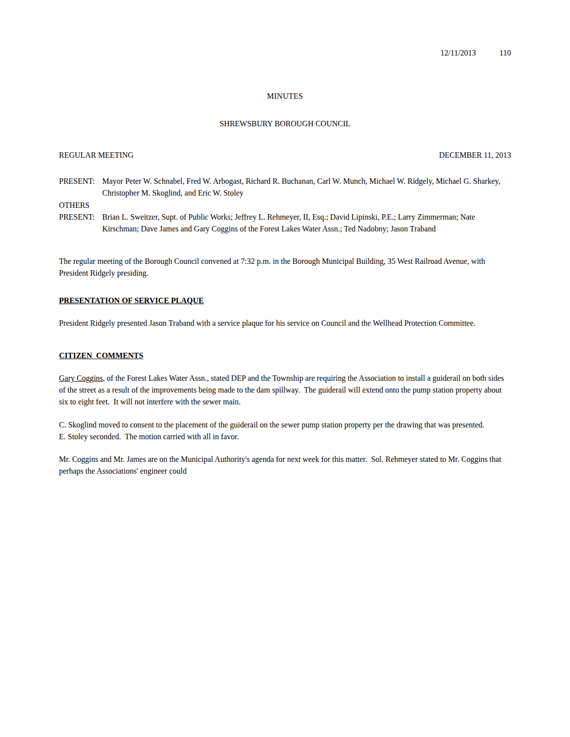12/11/2013110
MINUTES
SHREWSBURY BOROUGH COUNCIL
REGULAR MEETING DECEMBER 11, 2013
PRESENT:
Mayor Peter W. Schnabel, Fred W. Arbogast, Richard R. Buchanan, Carl W. Munch, Michael W. Ridgely, Michael G. Sharkey, Christopher M. Skoglind, and Eric W. Stoley
OTHERS
PRESENT:
Brian L. Sweitzer, Supt. of Public Works; Jeffrey L. Rehmeyer, II, Esq.; David Lipinski, P.E.; Larry Zimmerman; Nate Kirschman; Dave James and Gary Coggins of the Forest Lakes Water Assn.; Ted Nadobny; Jason Traband
The regular meeting of the Borough Council convened at 7:32 p.m. in the Borough Municipal Building, 35 West Railroad Avenue, with President Ridgely presiding.
PRESENTATION OF SERVICE PLAQUE
President Ridgely presented Jason Traband with a service plaque for his service on Council and the Wellhead Protection Committee.
CITIZEN COMMENTS
Gary Coggins, of the Forest Lakes Water Assn., stated DEP and the Township are requiring the Association to install a guiderail on both sides of the street as a result of the improvements being made to the dam spillway. The guiderail will extend onto the pump station property about six to eight feet. It will not interfere with the sewer main.
C. Skoglind moved to consent to the placement of the guiderail on the sewer pump station property per the drawing that was presented.
E. Stoley seconded. The motion carried with all in favor.
Mr. Coggins and Mr. James are on the Municipal Authority's agenda for next week for this matter. Sol. Rehmeyer stated to Mr. Coggins that perhaps the Associations' engineer could